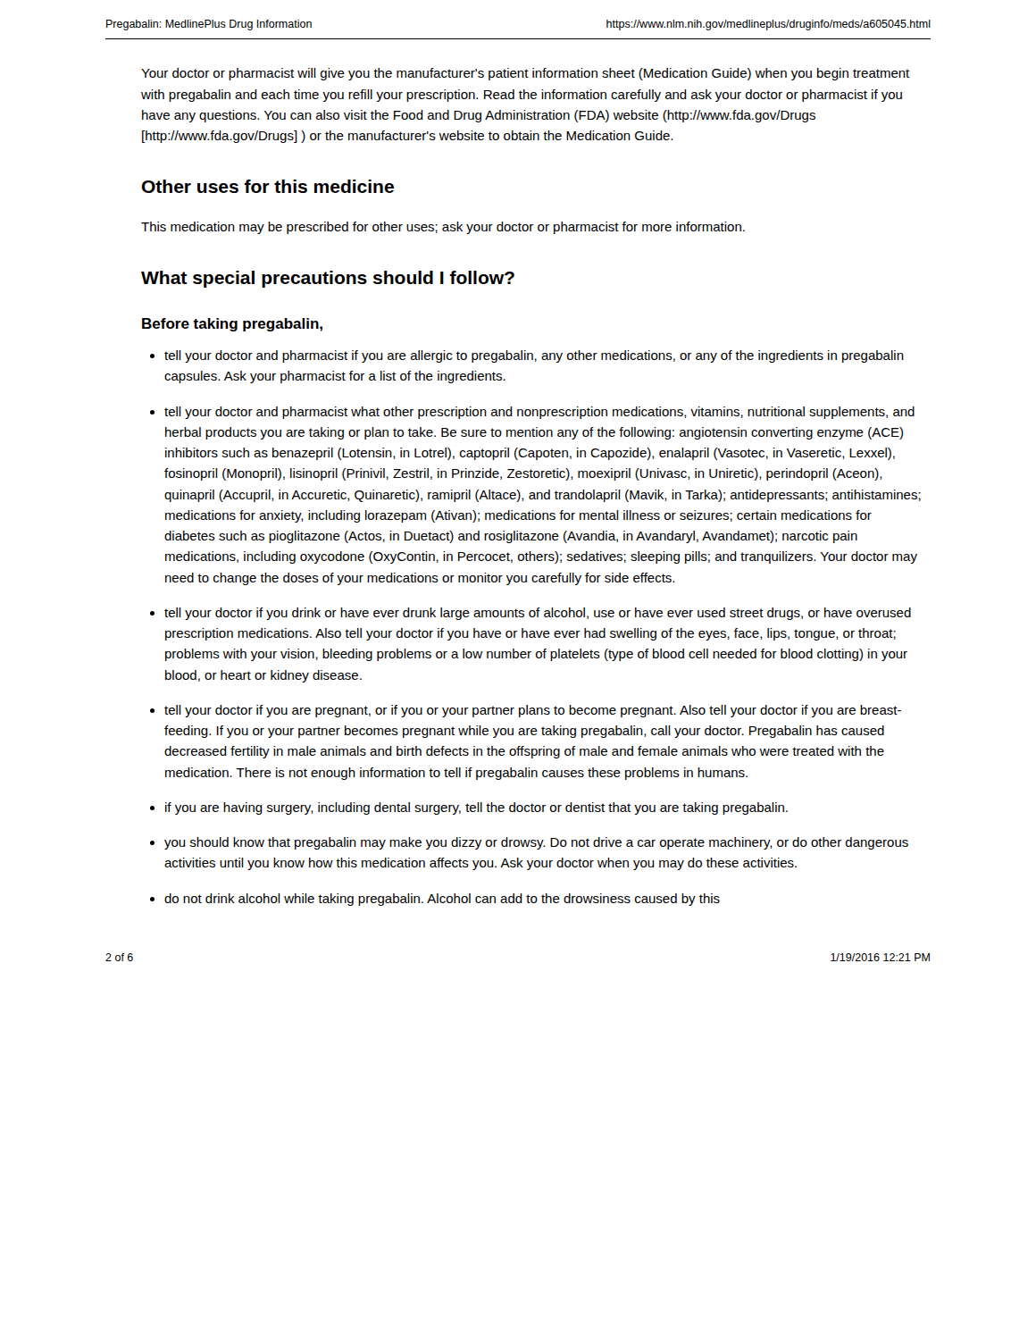Pregabalin: MedlinePlus Drug Information https://www.nlm.nih.gov/medlineplus/druginfo/meds/a605045.html
Your doctor or pharmacist will give you the manufacturer's patient information sheet (Medication Guide) when you begin treatment with pregabalin and each time you refill your prescription. Read the information carefully and ask your doctor or pharmacist if you have any questions. You can also visit the Food and Drug Administration (FDA) website (http://www.fda.gov/Drugs [http://www.fda.gov/Drugs] ) or the manufacturer's website to obtain the Medication Guide.
Other uses for this medicine
This medication may be prescribed for other uses; ask your doctor or pharmacist for more information.
What special precautions should I follow?
Before taking pregabalin,
tell your doctor and pharmacist if you are allergic to pregabalin, any other medications, or any of the ingredients in pregabalin capsules. Ask your pharmacist for a list of the ingredients.
tell your doctor and pharmacist what other prescription and nonprescription medications, vitamins, nutritional supplements, and herbal products you are taking or plan to take. Be sure to mention any of the following: angiotensin converting enzyme (ACE) inhibitors such as benazepril (Lotensin, in Lotrel), captopril (Capoten, in Capozide), enalapril (Vasotec, in Vaseretic, Lexxel), fosinopril (Monopril), lisinopril (Prinivil, Zestril, in Prinzide, Zestoretic), moexipril (Univasc, in Uniretic), perindopril (Aceon), quinapril (Accupril, in Accuretic, Quinaretic), ramipril (Altace), and trandolapril (Mavik, in Tarka); antidepressants; antihistamines; medications for anxiety, including lorazepam (Ativan); medications for mental illness or seizures; certain medications for diabetes such as pioglitazone (Actos, in Duetact) and rosiglitazone (Avandia, in Avandaryl, Avandamet); narcotic pain medications, including oxycodone (OxyContin, in Percocet, others); sedatives; sleeping pills; and tranquilizers. Your doctor may need to change the doses of your medications or monitor you carefully for side effects.
tell your doctor if you drink or have ever drunk large amounts of alcohol, use or have ever used street drugs, or have overused prescription medications. Also tell your doctor if you have or have ever had swelling of the eyes, face, lips, tongue, or throat; problems with your vision, bleeding problems or a low number of platelets (type of blood cell needed for blood clotting) in your blood, or heart or kidney disease.
tell your doctor if you are pregnant, or if you or your partner plans to become pregnant. Also tell your doctor if you are breast-feeding. If you or your partner becomes pregnant while you are taking pregabalin, call your doctor. Pregabalin has caused decreased fertility in male animals and birth defects in the offspring of male and female animals who were treated with the medication. There is not enough information to tell if pregabalin causes these problems in humans.
if you are having surgery, including dental surgery, tell the doctor or dentist that you are taking pregabalin.
you should know that pregabalin may make you dizzy or drowsy. Do not drive a car operate machinery, or do other dangerous activities until you know how this medication affects you. Ask your doctor when you may do these activities.
do not drink alcohol while taking pregabalin. Alcohol can add to the drowsiness caused by this
2 of 6 1/19/2016 12:21 PM